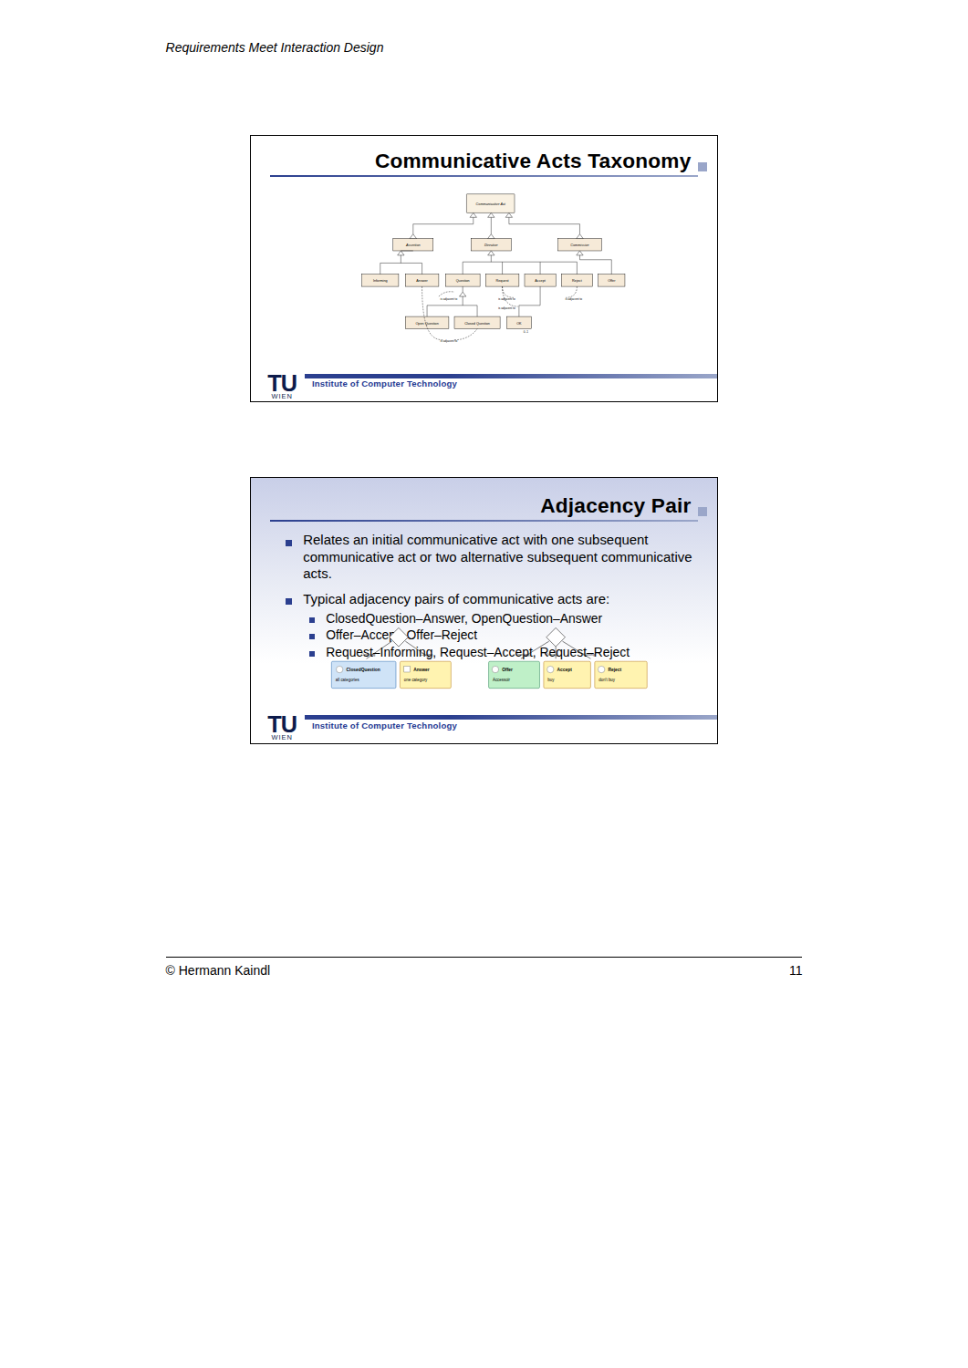Requirements Meet Interaction Design
Communicative Acts Taxonomy
Communicative Act Assertion Directive Commissive Informing Answer Question Request Accept Reject Offer Open Question Closed Question OK 0..1 is adjacent to is adjacent to is adjacent to is adjacent to is adjacent to
Institute of Computer Technology
TU
WIEN
Adjacency Pair
Relates an initial communicative act with one subsequent communicative act or two alternative subsequent communicative acts.
Typical adjacency pairs of communicative acts are:
ClosedQuestion–Answer, OpenQuestion–Answer
Offer–Accept, Offer–Reject
Request–Informing, Request–Accept, Request–Reject
Opening Closing ClosedQuestion all categories Answer one category Opening Closing Closing Offer Accessoir Accept buy Reject don't buy
Institute of Computer Technology
TU
WIEN
© Hermann Kaindl
11